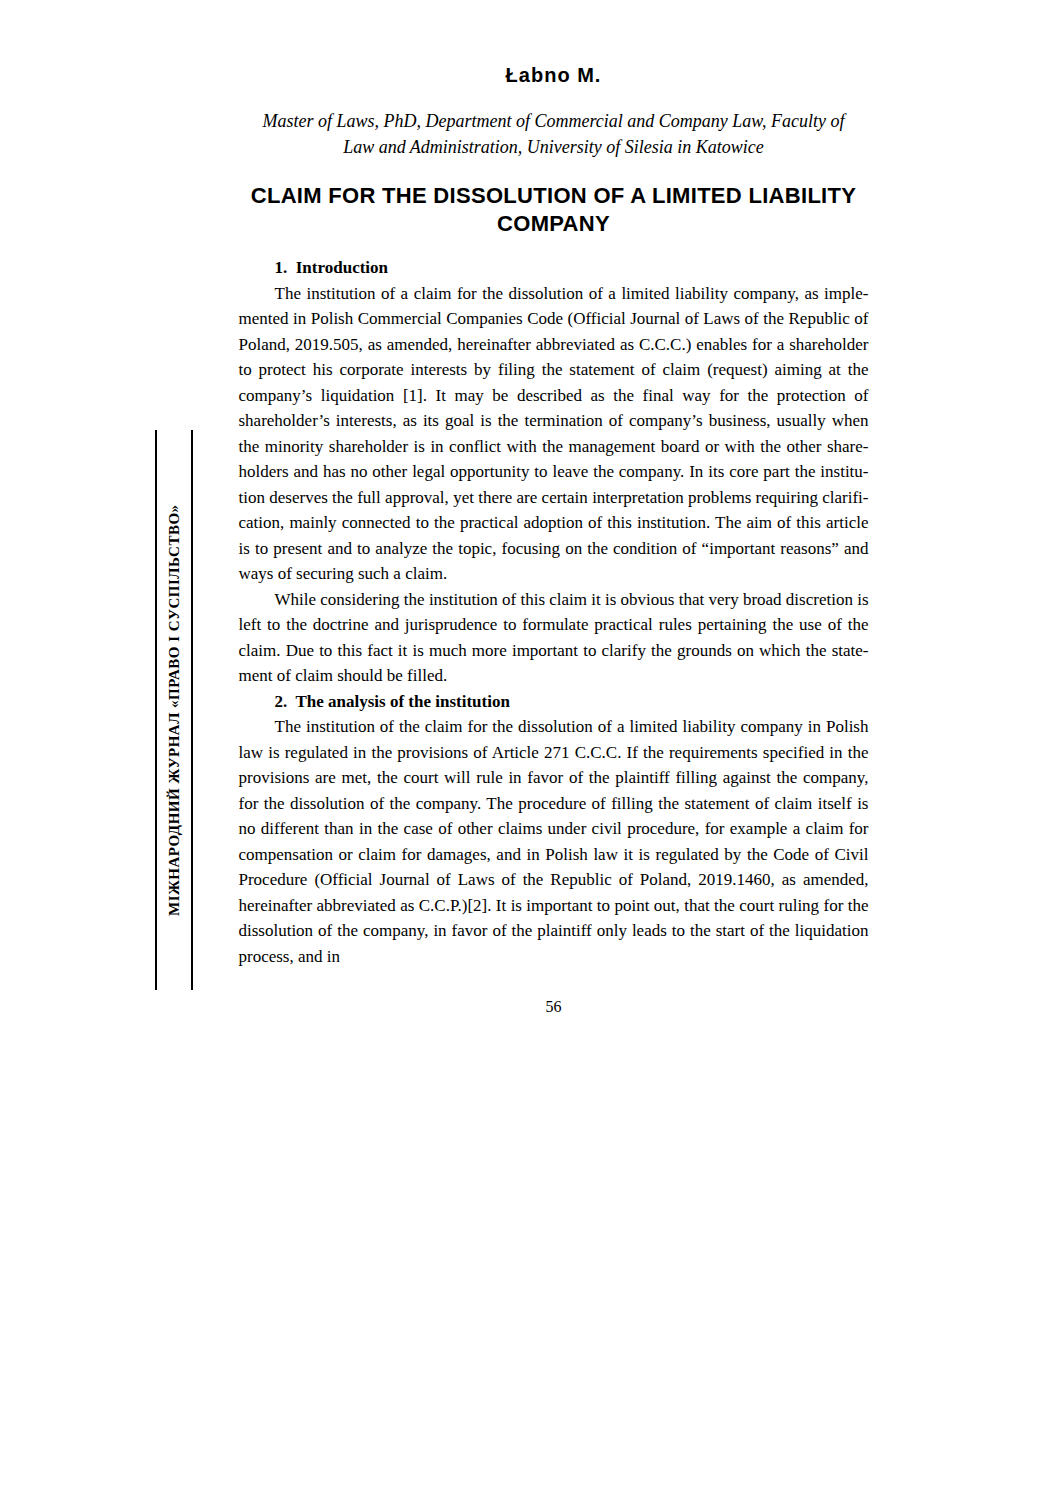МІЖНАРОДНИЙ ЖУРНАЛ «ПРАВО І СУСПІЛЬСТВО»
Łabno M.
Master of Laws, PhD, Department of Commercial and Company Law, Faculty of Law and Administration, University of Silesia in Katowice
CLAIM FOR THE DISSOLUTION OF A LIMITED LIABILITY COMPANY
1. Introduction
The institution of a claim for the dissolution of a limited liability company, as implemented in Polish Commercial Companies Code (Official Journal of Laws of the Republic of Poland, 2019.505, as amended, hereinafter abbreviated as C.C.C.) enables for a shareholder to protect his corporate interests by filing the statement of claim (request) aiming at the company’s liquidation [1]. It may be described as the final way for the protection of shareholder’s interests, as its goal is the termination of company’s business, usually when the minority shareholder is in conflict with the management board or with the other shareholders and has no other legal opportunity to leave the company. In its core part the institution deserves the full approval, yet there are certain interpretation problems requiring clarification, mainly connected to the practical adoption of this institution. The aim of this article is to present and to analyze the topic, focusing on the condition of “important reasons” and ways of securing such a claim.
While considering the institution of this claim it is obvious that very broad discretion is left to the doctrine and jurisprudence to formulate practical rules pertaining the use of the claim. Due to this fact it is much more important to clarify the grounds on which the statement of claim should be filled.
2. The analysis of the institution
The institution of the claim for the dissolution of a limited liability company in Polish law is regulated in the provisions of Article 271 C.C.C. If the requirements specified in the provisions are met, the court will rule in favor of the plaintiff filling against the company, for the dissolution of the company. The procedure of filling the statement of claim itself is no different than in the case of other claims under civil procedure, for example a claim for compensation or claim for damages, and in Polish law it is regulated by the Code of Civil Procedure (Official Journal of Laws of the Republic of Poland, 2019.1460, as amended, hereinafter abbreviated as C.C.P.)[2]. It is important to point out, that the court ruling for the dissolution of the company, in favor of the plaintiff only leads to the start of the liquidation process, and in
56